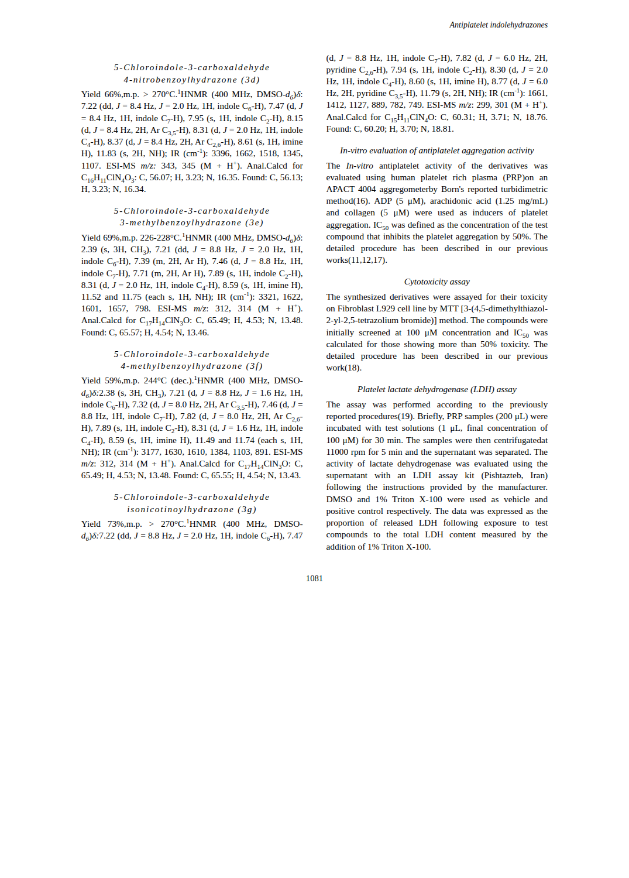Antiplatelet indolehydrazones
5-Chloroindole-3-carboxaldehyde
4-nitrobenzoylhydrazone (3d)
Yield 66%,m.p. > 270°C.1HNMR (400 MHz, DMSO-d6)δ: 7.22 (dd, J = 8.4 Hz, J = 2.0 Hz, 1H, indole C6-H), 7.47 (d, J = 8.4 Hz, 1H, indole C7-H), 7.95 (s, 1H, indole C2-H), 8.15 (d, J = 8.4 Hz, 2H, Ar C3,5-H), 8.31 (d, J = 2.0 Hz, 1H, indole C4-H), 8.37 (d, J = 8.4 Hz, 2H, Ar C2,6-H), 8.61 (s, 1H, imine H), 11.83 (s, 2H, NH); IR (cm-1): 3396, 1662, 1518, 1345, 1107. ESI-MS m/z: 343, 345 (M + H+). Anal.Calcd for C16H11ClN4O3: C, 56.07; H, 3.23; N, 16.35. Found: C, 56.13; H, 3.23; N, 16.34.
5-Chloroindole-3-carboxaldehyde
3-methylbenzoylhydrazone (3e)
Yield 69%,m.p. 226-228°C.1HNMR (400 MHz, DMSO-d6)δ: 2.39 (s, 3H, CH3), 7.21 (dd, J = 8.8 Hz, J = 2.0 Hz, 1H, indole C6-H), 7.39 (m, 2H, Ar H), 7.46 (d, J = 8.8 Hz, 1H, indole C7-H), 7.71 (m, 2H, Ar H), 7.89 (s, 1H, indole C2-H), 8.31 (d, J = 2.0 Hz, 1H, indole C4-H), 8.59 (s, 1H, imine H), 11.52 and 11.75 (each s, 1H, NH); IR (cm-1): 3321, 1622, 1601, 1657, 798. ESI-MS m/z: 312, 314 (M + H+). Anal.Calcd for C17H14ClN3O: C, 65.49; H, 4.53; N, 13.48. Found: C, 65.57; H, 4.54; N, 13.46.
5-Chloroindole-3-carboxaldehyde
4-methylbenzoylhydrazone (3f)
Yield 59%,m.p. 244°C (dec.).1HNMR (400 MHz, DMSO-d6)δ: 2.38 (s, 3H, CH3), 7.21 (d, J = 8.8 Hz, J = 1.6 Hz, 1H, indole C6-H), 7.32 (d, J = 8.0 Hz, 2H, Ar C3,5-H), 7.46 (d, J = 8.8 Hz, 1H, indole C7-H), 7.82 (d, J = 8.0 Hz, 2H, Ar C2,6-H), 7.89 (s, 1H, indole C2-H), 8.31 (d, J = 1.6 Hz, 1H, indole C4-H), 8.59 (s, 1H, imine H), 11.49 and 11.74 (each s, 1H, NH); IR (cm-1): 3177, 1630, 1610, 1384, 1103, 891. ESI-MS m/z: 312, 314 (M + H+). Anal.Calcd for C17H14ClN3O: C, 65.49; H, 4.53; N, 13.48. Found: C, 65.55; H, 4.54; N, 13.43.
5-Chloroindole-3-carboxaldehyde
isonicotinoylhydrazone (3g)
Yield 73%,m.p. > 270°C.1HNMR (400 MHz, DMSO-d6)δ: 7.22 (dd, J = 8.8 Hz, J = 2.0 Hz, 1H, indole C6-H), 7.47 (d, J = 8.8 Hz, 1H, indole C7-H), 7.82 (d, J = 6.0 Hz, 2H, pyridine C2,6-H), 7.94 (s, 1H, indole C2-H), 8.30 (d, J = 2.0 Hz, 1H, indole C4-H), 8.60 (s, 1H, imine H), 8.77 (d, J = 6.0 Hz, 2H, pyridine C3,5-H), 11.79 (s, 2H, NH); IR (cm-1): 1661, 1412, 1127, 889, 782, 749. ESI-MS m/z: 299, 301 (M + H+). Anal.Calcd for C15H11ClN4O: C, 60.31; H, 3.71; N, 18.76. Found: C, 60.20; H, 3.70; N, 18.81.
In-vitro evaluation of antiplatelet aggregation activity
The In-vitro antiplatelet activity of the derivatives was evaluated using human platelet rich plasma (PRP)on an APACT 4004 aggregometerby Born's reported turbidimetric method(16). ADP (5 μM), arachidonic acid (1.25 mg/mL) and collagen (5 μM) were used as inducers of platelet aggregation. IC50 was defined as the concentration of the test compound that inhibits the platelet aggregation by 50%. The detailed procedure has been described in our previous works(11,12,17).
Cytotoxicity assay
The synthesized derivatives were assayed for their toxicity on Fibroblast L929 cell line by MTT [3-(4,5-dimethylthiazol-2-yl-2,5-tetrazolium bromide)] method. The compounds were initially screened at 100 μM concentration and IC50 was calculated for those showing more than 50% toxicity. The detailed procedure has been described in our previous work(18).
Platelet lactate dehydrogenase (LDH) assay
The assay was performed according to the previously reported procedures(19). Briefly, PRP samples (200 μL) were incubated with test solutions (1 μL, final concentration of 100 μM) for 30 min. The samples were then centrifugatedat 11000 rpm for 5 min and the supernatant was separated. The activity of lactate dehydrogenase was evaluated using the supernatant with an LDH assay kit (Pishtazteb, Iran) following the instructions provided by the manufacturer. DMSO and 1% Triton X-100 were used as vehicle and positive control respectively. The data was expressed as the proportion of released LDH following exposure to test compounds to the total LDH content measured by the addition of 1% Triton X-100.
1081